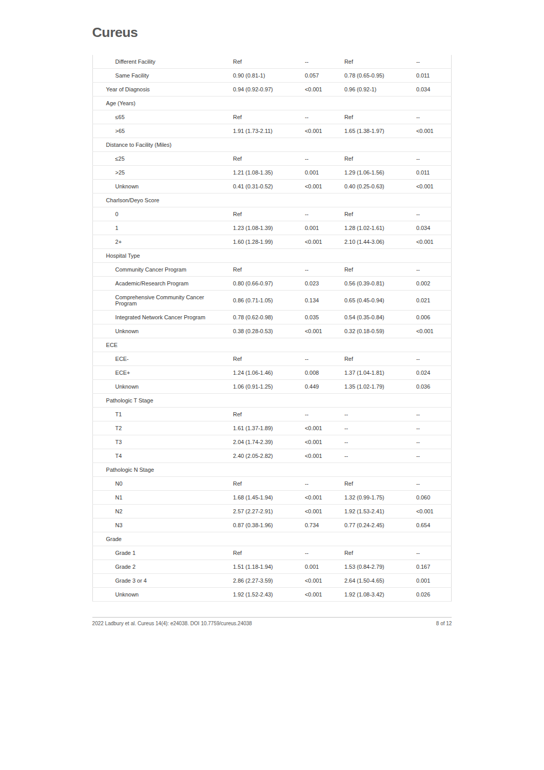Cureus
| Different Facility | Ref | -- | Ref | -- |
| Same Facility | 0.90 (0.81-1) | 0.057 | 0.78 (0.65-0.95) | 0.011 |
| Year of Diagnosis | 0.94 (0.92-0.97) | <0.001 | 0.96 (0.92-1) | 0.034 |
| Age (Years) | | | | |
| ≤65 | Ref | -- | Ref | -- |
| >65 | 1.91 (1.73-2.11) | <0.001 | 1.65 (1.38-1.97) | <0.001 |
| Distance to Facility (Miles) | | | | |
| ≤25 | Ref | -- | Ref | -- |
| >25 | 1.21 (1.08-1.35) | 0.001 | 1.29 (1.06-1.56) | 0.011 |
| Unknown | 0.41 (0.31-0.52) | <0.001 | 0.40 (0.25-0.63) | <0.001 |
| Charlson/Deyo Score | | | | |
| 0 | Ref | -- | Ref | -- |
| 1 | 1.23 (1.08-1.39) | 0.001 | 1.28 (1.02-1.61) | 0.034 |
| 2+ | 1.60 (1.28-1.99) | <0.001 | 2.10 (1.44-3.06) | <0.001 |
| Hospital Type | | | | |
| Community Cancer Program | Ref | -- | Ref | -- |
| Academic/Research Program | 0.80 (0.66-0.97) | 0.023 | 0.56 (0.39-0.81) | 0.002 |
| Comprehensive Community Cancer Program | 0.86 (0.71-1.05) | 0.134 | 0.65 (0.45-0.94) | 0.021 |
| Integrated Network Cancer Program | 0.78 (0.62-0.98) | 0.035 | 0.54 (0.35-0.84) | 0.006 |
| Unknown | 0.38 (0.28-0.53) | <0.001 | 0.32 (0.18-0.59) | <0.001 |
| ECE | | | | |
| ECE- | Ref | -- | Ref | -- |
| ECE+ | 1.24 (1.06-1.46) | 0.008 | 1.37 (1.04-1.81) | 0.024 |
| Unknown | 1.06 (0.91-1.25) | 0.449 | 1.35 (1.02-1.79) | 0.036 |
| Pathologic T Stage | | | | |
| T1 | Ref | -- | -- | -- |
| T2 | 1.61 (1.37-1.89) | <0.001 | -- | -- |
| T3 | 2.04 (1.74-2.39) | <0.001 | -- | -- |
| T4 | 2.40 (2.05-2.82) | <0.001 | -- | -- |
| Pathologic N Stage | | | | |
| N0 | Ref | -- | Ref | -- |
| N1 | 1.68 (1.45-1.94) | <0.001 | 1.32 (0.99-1.75) | 0.060 |
| N2 | 2.57 (2.27-2.91) | <0.001 | 1.92 (1.53-2.41) | <0.001 |
| N3 | 0.87 (0.38-1.96) | 0.734 | 0.77 (0.24-2.45) | 0.654 |
| Grade | | | | |
| Grade 1 | Ref | -- | Ref | -- |
| Grade 2 | 1.51 (1.18-1.94) | 0.001 | 1.53 (0.84-2.79) | 0.167 |
| Grade 3 or 4 | 2.86 (2.27-3.59) | <0.001 | 2.64 (1.50-4.65) | 0.001 |
| Unknown | 1.92 (1.52-2.43) | <0.001 | 1.92 (1.08-3.42) | 0.026 |
2022 Ladbury et al. Cureus 14(4): e24038. DOI 10.7759/cureus.24038 8 of 12